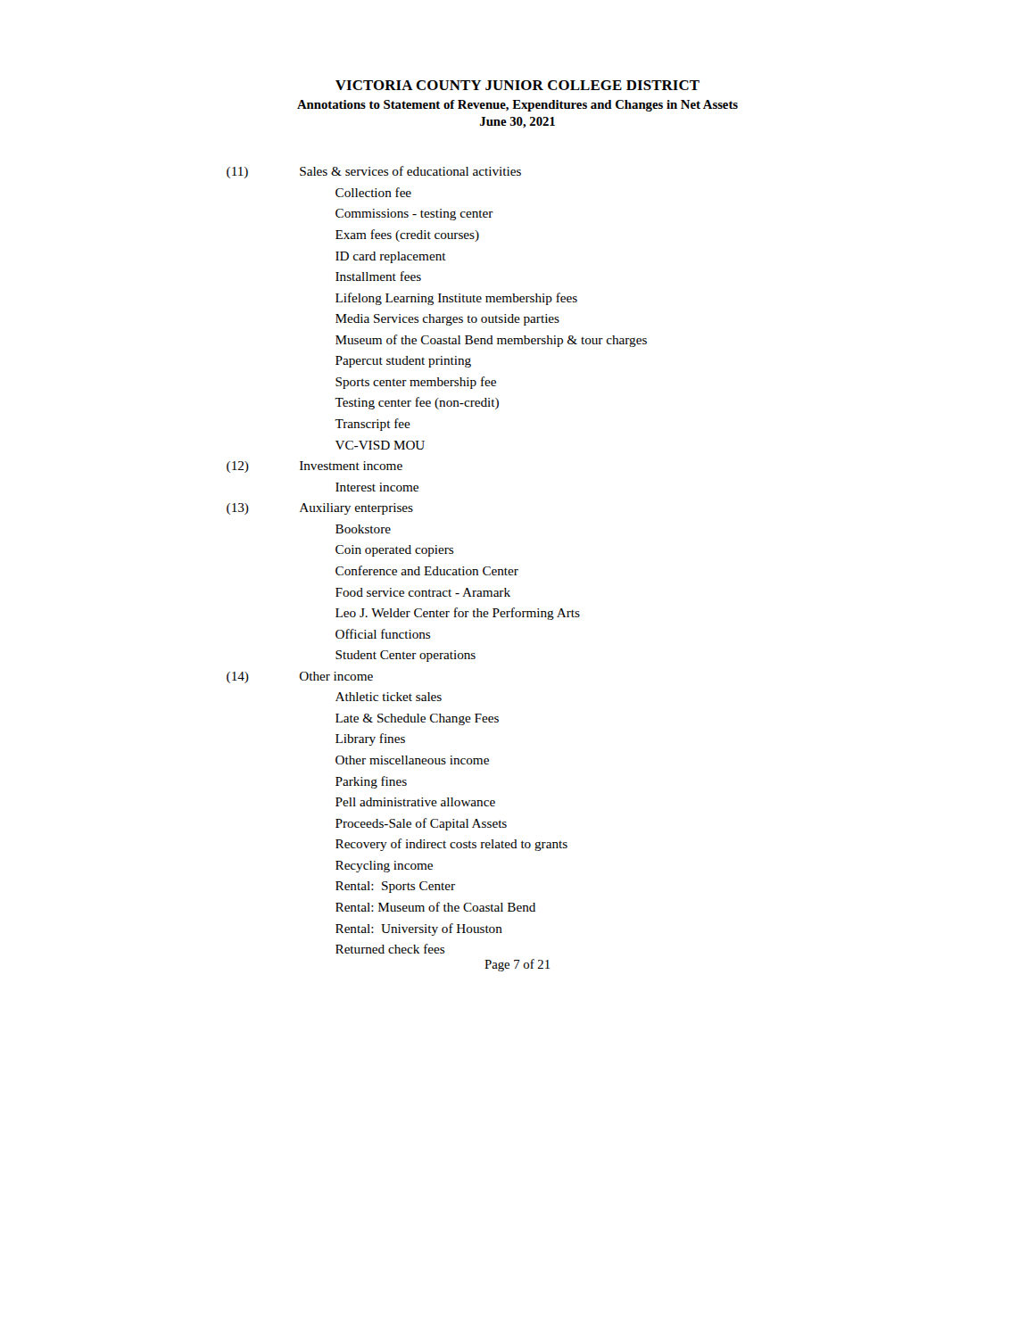VICTORIA COUNTY JUNIOR COLLEGE DISTRICT
Annotations to Statement of Revenue, Expenditures and Changes in Net Assets
June 30, 2021
| (11) | Sales & services of educational activities Collection fee Commissions - testing center Exam fees (credit courses) ID card replacement Installment fees Lifelong Learning Institute membership fees Media Services charges to outside parties Museum of the Coastal Bend membership & tour charges Papercut student printing Sports center membership fee Testing center fee (non-credit) Transcript fee VC-VISD MOU |
| (12) | Investment income Interest income |
| (13) | Auxiliary enterprises Bookstore Coin operated copiers Conference and Education Center Food service contract - Aramark Leo J. Welder Center for the Performing Arts Official functions Student Center operations |
| (14) | Other income Athletic ticket sales Late & Schedule Change Fees Library fines Other miscellaneous income Parking fines Pell administrative allowance Proceeds-Sale of Capital Assets Recovery of indirect costs related to grants Recycling income Rental: Sports Center Rental: Museum of the Coastal Bend Rental: University of Houston Returned check fees |
Page 7 of 21